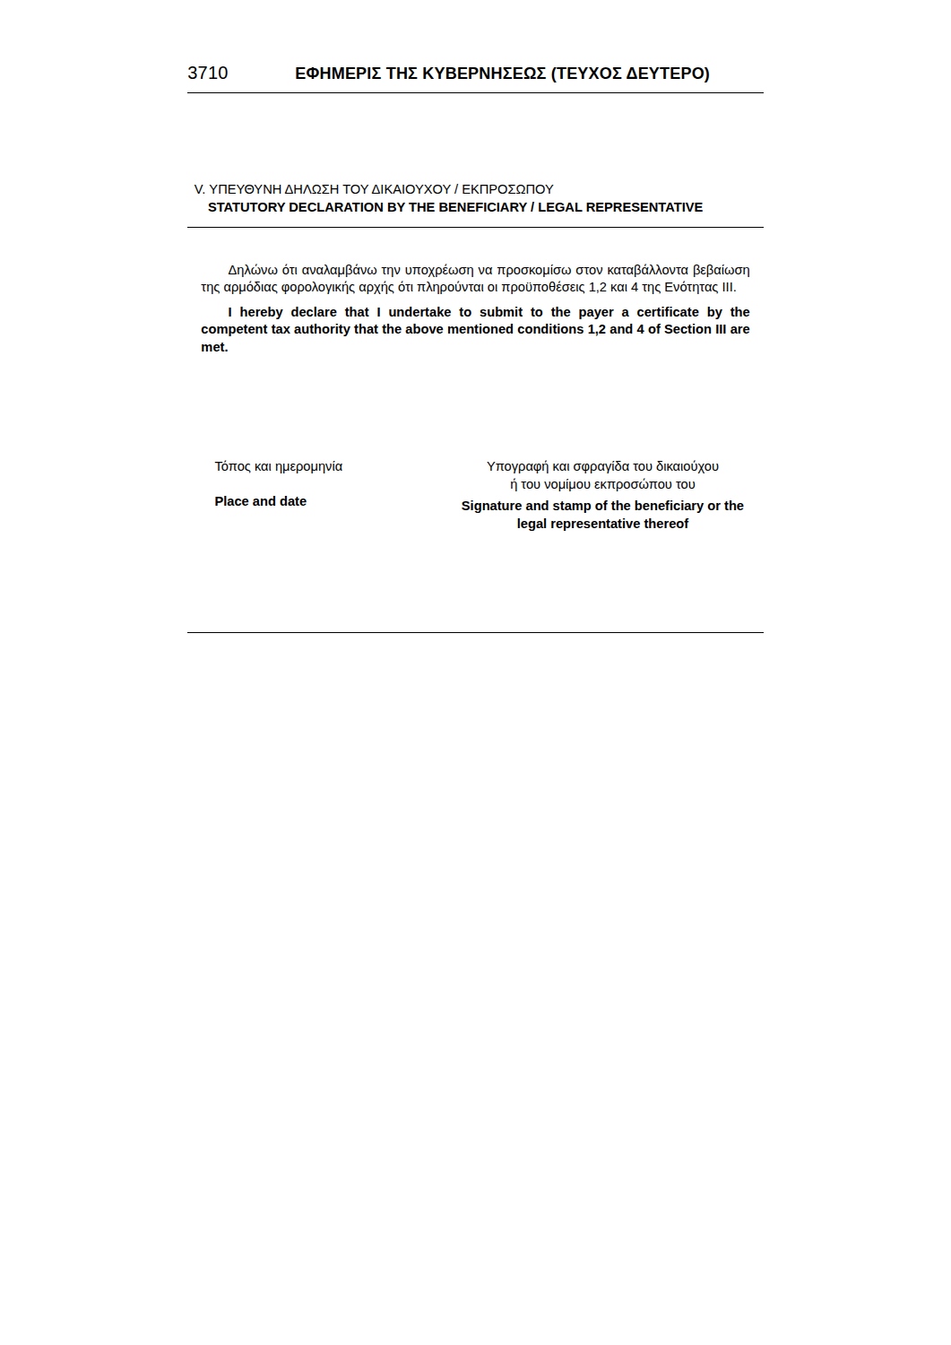3710
ΕΦΗΜΕΡΙΣ ΤΗΣ ΚΥΒΕΡΝΗΣΕΩΣ (ΤΕΥΧΟΣ ΔΕΥΤΕΡΟ)
V. ΥΠΕΥΘΥΝΗ ΔΗΛΩΣΗ ΤΟΥ ΔΙΚΑΙΟΥΧΟΥ / ΕΚΠΡΟΣΩΠΟΥ STATUTORY DECLARATION BY THE BENEFICIARY / LEGAL REPRESENTATIVE
Δηλώνω ότι αναλαμβάνω την υποχρέωση να προσκομίσω στον καταβάλλοντα βεβαίωση της αρμόδιας φορολογικής αρχής ότι πληρούνται οι προϋποθέσεις 1,2 και 4 της Ενότητας III.
I hereby declare that I undertake to submit to the payer a certificate by the competent tax authority that the above mentioned conditions 1,2 and 4 of Section III are met.
Τόπος και ημερομηνία Place and date
Υπογραφή και σφραγίδα του δικαιούχου ή του νομίμου εκπροσώπου του Signature and stamp of the beneficiary or the legal representative thereof